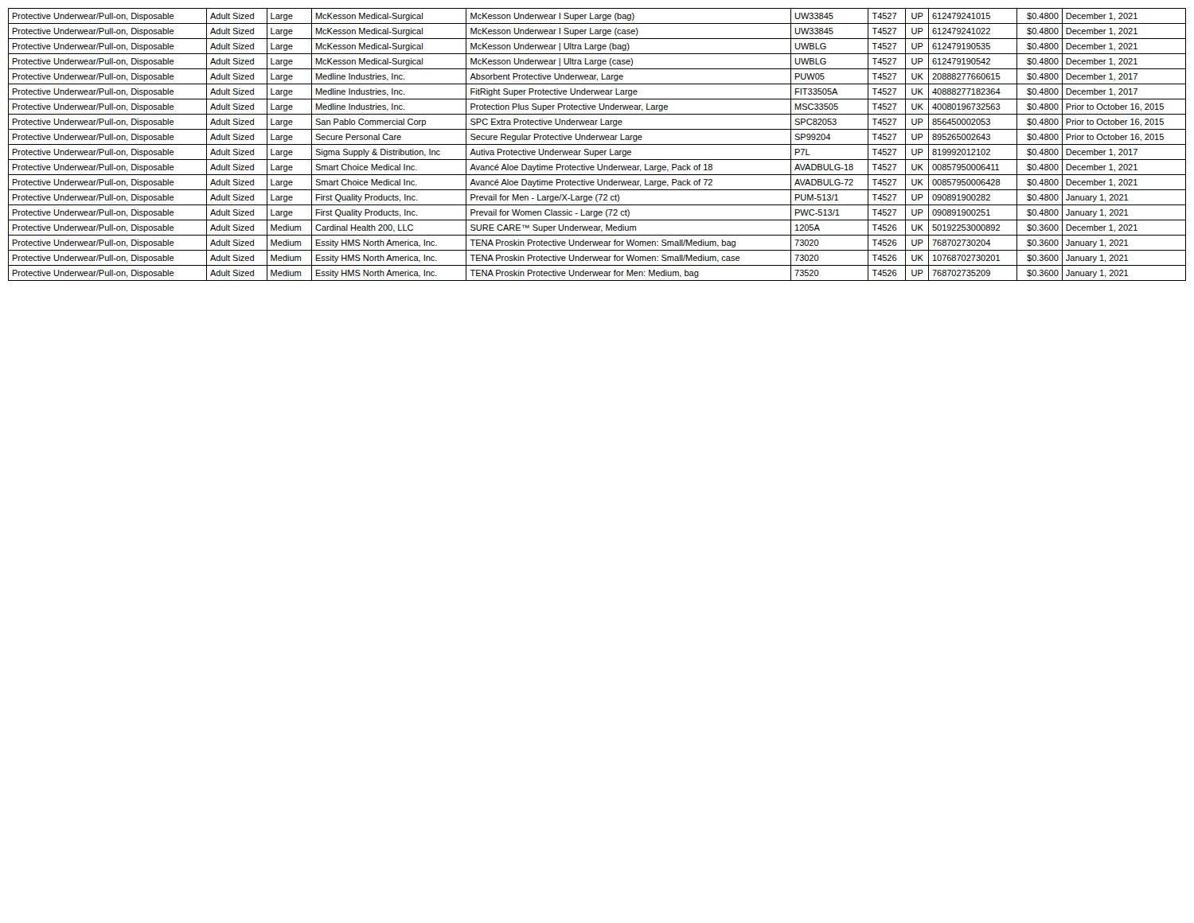| Protective Underwear/Pull-on, Disposable | Adult Sized | Large | McKesson Medical-Surgical | McKesson Underwear I Super Large (bag) | UW33845 | T4527 | UP | 612479241015 | $0.4800 | December 1, 2021 |
| Protective Underwear/Pull-on, Disposable | Adult Sized | Large | McKesson Medical-Surgical | McKesson Underwear I Super Large (case) | UW33845 | T4527 | UP | 612479241022 | $0.4800 | December 1, 2021 |
| Protective Underwear/Pull-on, Disposable | Adult Sized | Large | McKesson Medical-Surgical | McKesson Underwear / Ultra Large (bag) | UWBLG | T4527 | UP | 612479190535 | $0.4800 | December 1, 2021 |
| Protective Underwear/Pull-on, Disposable | Adult Sized | Large | McKesson Medical-Surgical | McKesson Underwear / Ultra Large (case) | UWBLG | T4527 | UP | 612479190542 | $0.4800 | December 1, 2021 |
| Protective Underwear/Pull-on, Disposable | Adult Sized | Large | Medline Industries, Inc. | Absorbent Protective Underwear, Large | PUW05 | T4527 | UK | 20888277660615 | $0.4800 | December 1, 2017 |
| Protective Underwear/Pull-on, Disposable | Adult Sized | Large | Medline Industries, Inc. | FitRight Super Protective Underwear Large | FIT33505A | T4527 | UK | 40888277182364 | $0.4800 | December 1, 2017 |
| Protective Underwear/Pull-on, Disposable | Adult Sized | Large | Medline Industries, Inc. | Protection Plus Super Protective Underwear, Large | MSC33505 | T4527 | UK | 40080196732563 | $0.4800 | Prior to October 16, 2015 |
| Protective Underwear/Pull-on, Disposable | Adult Sized | Large | San Pablo Commercial Corp | SPC Extra Protective Underwear Large | SPC82053 | T4527 | UP | 856450002053 | $0.4800 | Prior to October 16, 2015 |
| Protective Underwear/Pull-on, Disposable | Adult Sized | Large | Secure Personal Care | Secure Regular Protective Underwear Large | SP99204 | T4527 | UP | 895265002643 | $0.4800 | Prior to October 16, 2015 |
| Protective Underwear/Pull-on, Disposable | Adult Sized | Large | Sigma Supply & Distribution, Inc | Autiva Protective Underwear Super Large | P7L | T4527 | UP | 819992012102 | $0.4800 | December 1, 2017 |
| Protective Underwear/Pull-on, Disposable | Adult Sized | Large | Smart Choice Medical Inc. | Avancé Aloe Daytime Protective Underwear, Large, Pack of 18 | AVADBULG-18 | T4527 | UK | 00857950006411 | $0.4800 | December 1, 2021 |
| Protective Underwear/Pull-on, Disposable | Adult Sized | Large | Smart Choice Medical Inc. | Avancé Aloe Daytime Protective Underwear, Large, Pack of 72 | AVADBULG-72 | T4527 | UK | 00857950006428 | $0.4800 | December 1, 2021 |
| Protective Underwear/Pull-on, Disposable | Adult Sized | Large | First Quality Products, Inc. | Prevail for Men - Large/X-Large (72 ct) | PUM-513/1 | T4527 | UP | 090891900282 | $0.4800 | January 1, 2021 |
| Protective Underwear/Pull-on, Disposable | Adult Sized | Large | First Quality Products, Inc. | Prevail for Women Classic - Large (72 ct) | PWC-513/1 | T4527 | UP | 090891900251 | $0.4800 | January 1, 2021 |
| Protective Underwear/Pull-on, Disposable | Adult Sized | Medium | Cardinal Health 200, LLC | SURE CARE™ Super Underwear, Medium | 1205A | T4526 | UK | 50192253000892 | $0.3600 | December 1, 2021 |
| Protective Underwear/Pull-on, Disposable | Adult Sized | Medium | Essity HMS North America, Inc. | TENA Proskin Protective Underwear for Women: Small/Medium, bag | 73020 | T4526 | UP | 768702730204 | $0.3600 | January 1, 2021 |
| Protective Underwear/Pull-on, Disposable | Adult Sized | Medium | Essity HMS North America, Inc. | TENA Proskin Protective Underwear for Women: Small/Medium, case | 73020 | T4526 | UK | 10768702730201 | $0.3600 | January 1, 2021 |
| Protective Underwear/Pull-on, Disposable | Adult Sized | Medium | Essity HMS North America, Inc. | TENA Proskin Protective Underwear for Men: Medium, bag | 73520 | T4526 | UP | 768702735209 | $0.3600 | January 1, 2021 |